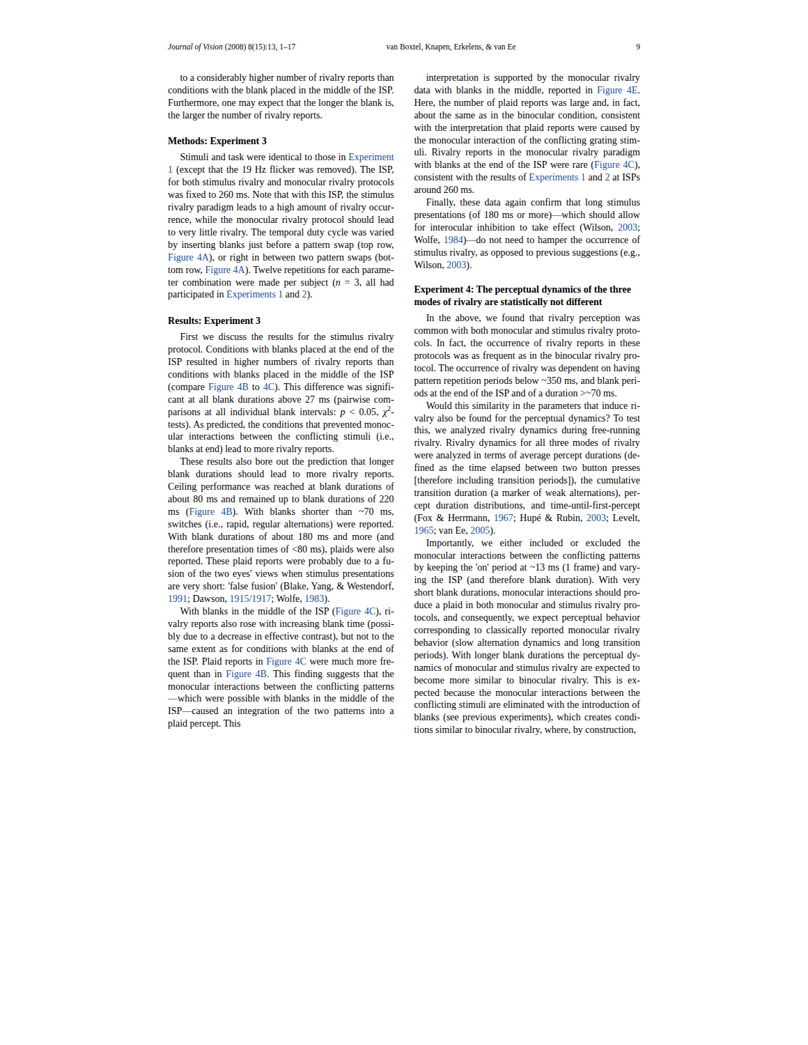Journal of Vision (2008) 8(15):13, 1–17
van Boxtel, Knapen, Erkelens, & van Ee
9
to a considerably higher number of rivalry reports than conditions with the blank placed in the middle of the ISP. Furthermore, one may expect that the longer the blank is, the larger the number of rivalry reports.
Methods: Experiment 3
Stimuli and task were identical to those in Experiment 1 (except that the 19 Hz flicker was removed). The ISP, for both stimulus rivalry and monocular rivalry protocols was fixed to 260 ms. Note that with this ISP, the stimulus rivalry paradigm leads to a high amount of rivalry occurrence, while the monocular rivalry protocol should lead to very little rivalry. The temporal duty cycle was varied by inserting blanks just before a pattern swap (top row, Figure 4A), or right in between two pattern swaps (bottom row, Figure 4A). Twelve repetitions for each parameter combination were made per subject (n = 3, all had participated in Experiments 1 and 2).
Results: Experiment 3
First we discuss the results for the stimulus rivalry protocol. Conditions with blanks placed at the end of the ISP resulted in higher numbers of rivalry reports than conditions with blanks placed in the middle of the ISP (compare Figure 4B to 4C). This difference was significant at all blank durations above 27 ms (pairwise comparisons at all individual blank intervals: p < 0.05, χ2-tests). As predicted, the conditions that prevented monocular interactions between the conflicting stimuli (i.e., blanks at end) lead to more rivalry reports.
These results also bore out the prediction that longer blank durations should lead to more rivalry reports. Ceiling performance was reached at blank durations of about 80 ms and remained up to blank durations of 220 ms (Figure 4B). With blanks shorter than ~70 ms, switches (i.e., rapid, regular alternations) were reported. With blank durations of about 180 ms and more (and therefore presentation times of <80 ms), plaids were also reported. These plaid reports were probably due to a fusion of the two eyes' views when stimulus presentations are very short: 'false fusion' (Blake, Yang, & Westendorf, 1991; Dawson, 1915/1917; Wolfe, 1983).
With blanks in the middle of the ISP (Figure 4C), rivalry reports also rose with increasing blank time (possibly due to a decrease in effective contrast), but not to the same extent as for conditions with blanks at the end of the ISP. Plaid reports in Figure 4C were much more frequent than in Figure 4B. This finding suggests that the monocular interactions between the conflicting patterns—which were possible with blanks in the middle of the ISP—caused an integration of the two patterns into a plaid percept. This
interpretation is supported by the monocular rivalry data with blanks in the middle, reported in Figure 4E. Here, the number of plaid reports was large and, in fact, about the same as in the binocular condition, consistent with the interpretation that plaid reports were caused by the monocular interaction of the conflicting grating stimuli. Rivalry reports in the monocular rivalry paradigm with blanks at the end of the ISP were rare (Figure 4C), consistent with the results of Experiments 1 and 2 at ISPs around 260 ms.
Finally, these data again confirm that long stimulus presentations (of 180 ms or more)—which should allow for interocular inhibition to take effect (Wilson, 2003; Wolfe, 1984)—do not need to hamper the occurrence of stimulus rivalry, as opposed to previous suggestions (e.g., Wilson, 2003).
Experiment 4: The perceptual dynamics of the three modes of rivalry are statistically not different
In the above, we found that rivalry perception was common with both monocular and stimulus rivalry protocols. In fact, the occurrence of rivalry reports in these protocols was as frequent as in the binocular rivalry protocol. The occurrence of rivalry was dependent on having pattern repetition periods below ~350 ms, and blank periods at the end of the ISP and of a duration >~70 ms.
Would this similarity in the parameters that induce rivalry also be found for the perceptual dynamics? To test this, we analyzed rivalry dynamics during free-running rivalry. Rivalry dynamics for all three modes of rivalry were analyzed in terms of average percept durations (defined as the time elapsed between two button presses [therefore including transition periods]), the cumulative transition duration (a marker of weak alternations), percept duration distributions, and time-until-first-percept (Fox & Herrmann, 1967; Hupé & Rubin, 2003; Levelt, 1965; van Ee, 2005).
Importantly, we either included or excluded the monocular interactions between the conflicting patterns by keeping the 'on' period at ~13 ms (1 frame) and varying the ISP (and therefore blank duration). With very short blank durations, monocular interactions should produce a plaid in both monocular and stimulus rivalry protocols, and consequently, we expect perceptual behavior corresponding to classically reported monocular rivalry behavior (slow alternation dynamics and long transition periods). With longer blank durations the perceptual dynamics of monocular and stimulus rivalry are expected to become more similar to binocular rivalry. This is expected because the monocular interactions between the conflicting stimuli are eliminated with the introduction of blanks (see previous experiments), which creates conditions similar to binocular rivalry, where, by construction,